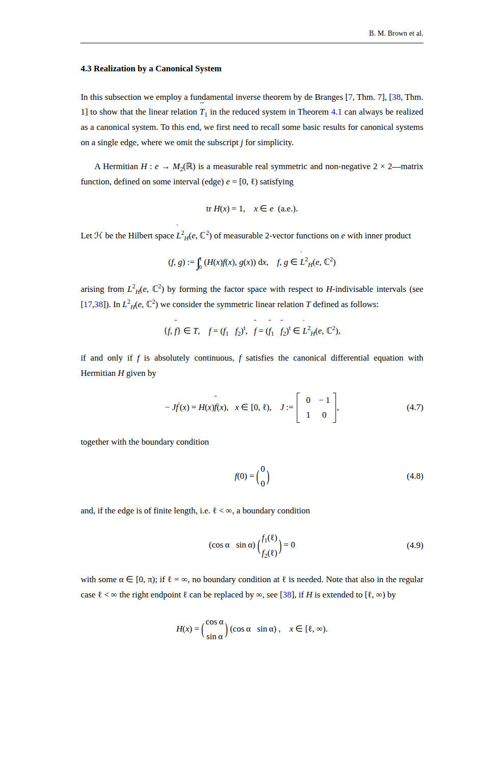B. M. Brown et al.
4.3 Realization by a Canonical System
In this subsection we employ a fundamental inverse theorem by de Branges [7, Thm. 7], [38, Thm. 1] to show that the linear relation ~T1 in the reduced system in Theorem 4.1 can always be realized as a canonical system. To this end, we first need to recall some basic results for canonical systems on a single edge, where we omit the subscript j for simplicity.
A Hermitian H : e → M2(ℝ) is a measurable real symmetric and non-negative 2 × 2—matrix function, defined on some interval (edge) e = [0, ℓ) satisfying
tr H(x) = 1, x ∈ e (a.e.).
Let ℋ be the Hilbert space ˚L2H(e, ℂ2) of measurable 2-vector functions on e with inner product
(f, g) := ∫ℓ 0 (H(x)f(x), g(x)) dx, f, g ∈ ˚L2H(e, ℂ2)
arising from L2H(e, ℂ2) by forming the factor space with respect to H-indivisable intervals (see [17,38]). In ˚L2H(e, ℂ2) we consider the symmetric linear relation T defined as follows:
{f, ̂f} ∈ T, f = (f1 f2)t, ̂f = (̂f1 ̂f2)t ∈ ˚L2H(e, ℂ2),
if and only if f is absolutely continuous, f satisfies the canonical differential equation with Hermitian H given by
− Jf′(x) = H(x)̂f(x), x ∈ [0, ℓ), J := 0− 110, (4.7)
together with the boundary condition
f(0) = 00 (4.8)
and, if the edge is of finite length, i.e. ℓ < ∞, a boundary condition
(cos α sin α) f1(ℓ) f2(ℓ) = 0 (4.9)
with some α ∈ [0, π); if ℓ = ∞, no boundary condition at ℓ is needed. Note that also in the regular case ℓ < ∞ the right endpoint ℓ can be replaced by ∞, see [38], if H is extended to [ℓ, ∞) by
H(x) = cos α sin α (cos α sin α) , x ∈ [ℓ, ∞).